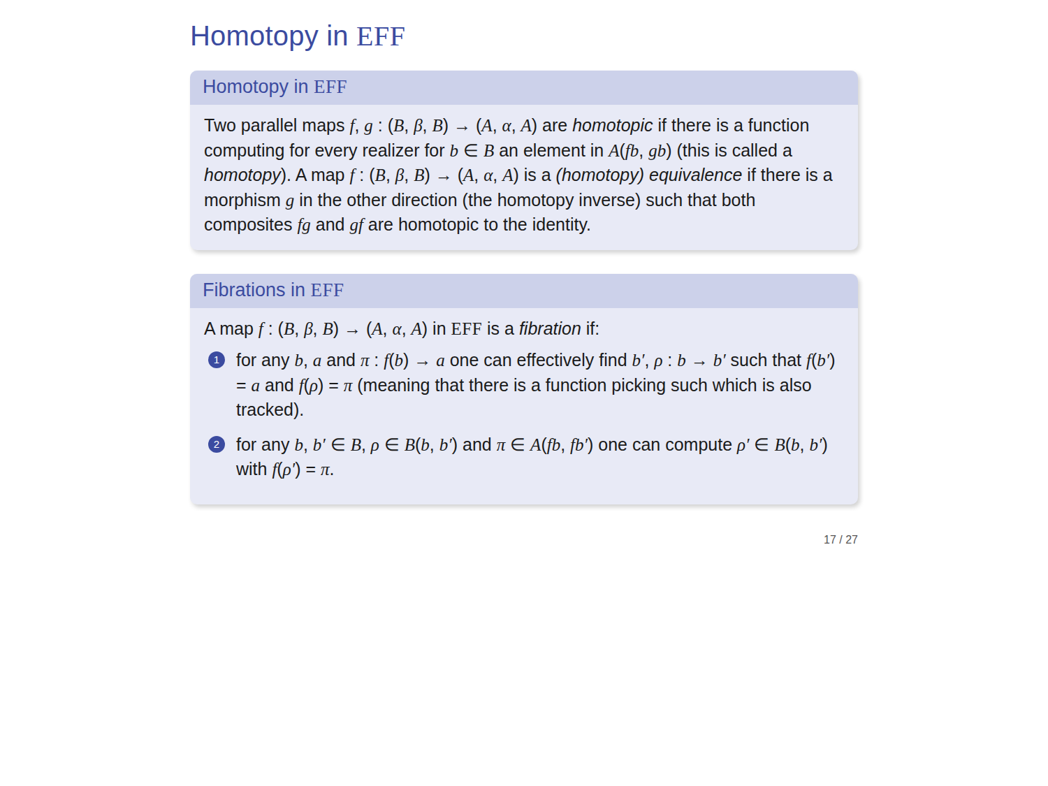Homotopy in EFF
Homotopy in EFF
Two parallel maps f, g : (B, β, B) → (A, α, A) are homotopic if there is a function computing for every realizer for b ∈ B an element in A(fb, gb) (this is called a homotopy). A map f : (B, β, B) → (A, α, A) is a (homotopy) equivalence if there is a morphism g in the other direction (the homotopy inverse) such that both composites fg and gf are homotopic to the identity.
Fibrations in EFF
A map f : (B, β, B) → (A, α, A) in EFF is a fibration if:
for any b, a and π : f(b) → a one can effectively find b′, ρ : b → b′ such that f(b′) = a and f(ρ) = π (meaning that there is a function picking such which is also tracked).
for any b, b′ ∈ B, ρ ∈ B(b, b′) and π ∈ A(fb, fb′) one can compute ρ′ ∈ B(b, b′) with f(ρ′) = π.
17 / 27